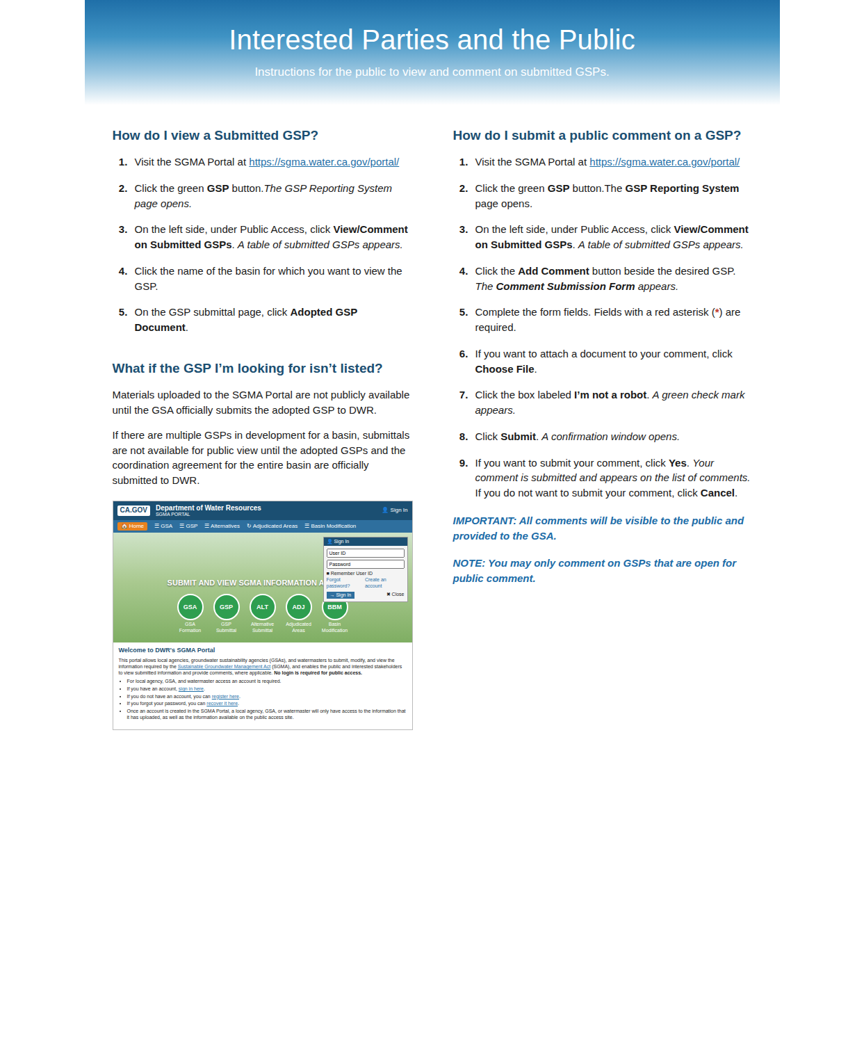Interested Parties and the Public
Instructions for the public to view and comment on submitted GSPs.
How do I view a Submitted GSP?
Visit the SGMA Portal at https://sgma.water.ca.gov/portal/
Click the green GSP button.The GSP Reporting System page opens.
On the left side, under Public Access, click View/Comment on Submitted GSPs. A table of submitted GSPs appears.
Click the name of the basin for which you want to view the GSP.
On the GSP submittal page, click Adopted GSP Document.
What if the GSP I’m looking for isn’t listed?
Materials uploaded to the SGMA Portal are not publicly available until the GSA officially submits the adopted GSP to DWR.
If there are multiple GSPs in development for a basin, submittals are not available for public view until the adopted GSPs and the coordination agreement for the entire basin are officially submitted to DWR.
CA.GOV Department of Water ResourcesSGMA PORTAL 👤 Sign In
🏠 Home ☰ GSA ☰ GSP ☰ Alternatives ↻ Adjudicated Areas ☰ Basin Modification
👤 Sign In
■ Remember User ID
Forgot password?Create an account
→ Sign In✖ Close
SUBMIT AND VIEW SGMA INFORMATION AND DATA
GSA
GSA
Formation
GSP
GSP
Submittal
ALT
Alternative
Submittal
ADJ
Adjudicated
Areas
BBM
Basin
Modification
Welcome to DWR's SGMA Portal
This portal allows local agencies, groundwater sustainability agencies (GSAs), and watermasters to submit, modify, and view the information required by the Sustainable Groundwater Management Act (SGMA), and enables the public and interested stakeholders to view submitted information and provide comments, where applicable. No login is required for public access.
For local agency, GSA, and watermaster access an account is required.
If you have an account, sign in here.
If you do not have an account, you can register here.
If you forgot your password, you can recover it here.
Once an account is created in the SGMA Portal, a local agency, GSA, or watermaster will only have access to the information that it has uploaded, as well as the information available on the public access site.
How do I submit a public comment on a GSP?
Visit the SGMA Portal at https://sgma.water.ca.gov/portal/
Click the green GSP button.The GSP Reporting System page opens.
On the left side, under Public Access, click View/Comment on Submitted GSPs. A table of submitted GSPs appears.
Click the Add Comment button beside the desired GSP. The Comment Submission Form appears.
Complete the form fields. Fields with a red asterisk (*) are required.
If you want to attach a document to your comment, click Choose File.
Click the box labeled I’m not a robot. A green check mark appears.
Click Submit. A confirmation window opens.
If you want to submit your comment, click Yes. Your comment is submitted and appears on the list of comments. If you do not want to submit your comment, click Cancel.
IMPORTANT: All comments will be visible to the public and provided to the GSA.
NOTE: You may only comment on GSPs that are open for public comment.